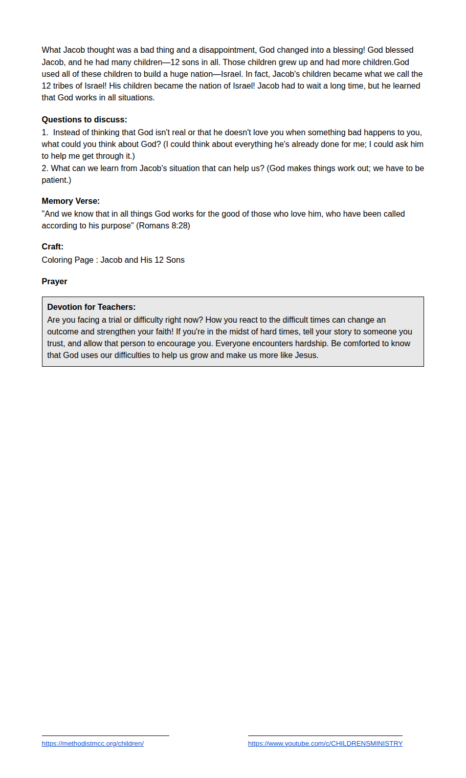What Jacob thought was a bad thing and a disappointment, God changed into a blessing! God blessed Jacob, and he had many children—12 sons in all. Those children grew up and had more children.God used all of these children to build a huge nation—Israel. In fact, Jacob's children became what we call the 12 tribes of Israel! His children became the nation of Israel! Jacob had to wait a long time, but he learned that God works in all situations.
Questions to discuss:
1. Instead of thinking that God isn't real or that he doesn't love you when something bad happens to you, what could you think about God? (I could think about everything he's already done for me; I could ask him to help me get through it.)
2. What can we learn from Jacob's situation that can help us? (God makes things work out; we have to be patient.)
Memory Verse:
"And we know that in all things God works for the good of those who love him, who have been called according to his purpose" (Romans 8:28)
Craft:
Coloring Page : Jacob and His 12 Sons
Prayer
Devotion for Teachers:
Are you facing a trial or difficulty right now? How you react to the difficult times can change an outcome and strengthen your faith! If you're in the midst of hard times, tell your story to someone you trust, and allow that person to encourage you. Everyone encounters hardship. Be comforted to know that God uses our difficulties to help us grow and make us more like Jesus.
https://methodistmcc.org/children/
https://www.youtube.com/c/CHILDRENSMINISTRY